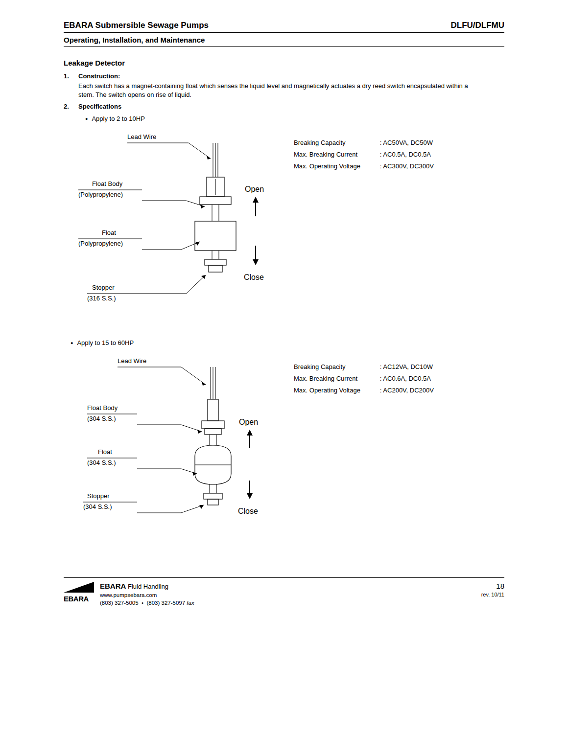EBARA Submersible Sewage Pumps DLFU/DLFMU
Operating, Installation, and Maintenance
Leakage Detector
1. Construction:
Each switch has a magnet-containing float which senses the liquid level and magnetically actuates a dry reed switch encapsulated within a stem. The switch opens on rise of liquid.
2. Specifications
Apply to 2 to 10HP
Lead Wire Float Body (Polypropylene) Float (Polypropylene) Stopper (316 S.S.) Open Close
| Breaking Capacity | : AC50VA, DC50W |
| Max. Breaking Current | : AC0.5A, DC0.5A |
| Max. Operating Voltage | : AC300V, DC300V |
Apply to 15 to 60HP
Lead Wire Float Body (304 S.S.) Float (304 S.S.) Stopper (304 S.S.) Open Close
| Breaking Capacity | : AC12VA, DC10W |
| Max. Breaking Current | : AC0.6A, DC0.5A |
| Max. Operating Voltage | : AC200V, DC200V |
EBARA
EBARA Fluid Handling
www.pumpsebara.com
(803) 327-5005 • (803) 327-5097 fax
18
rev. 10/11